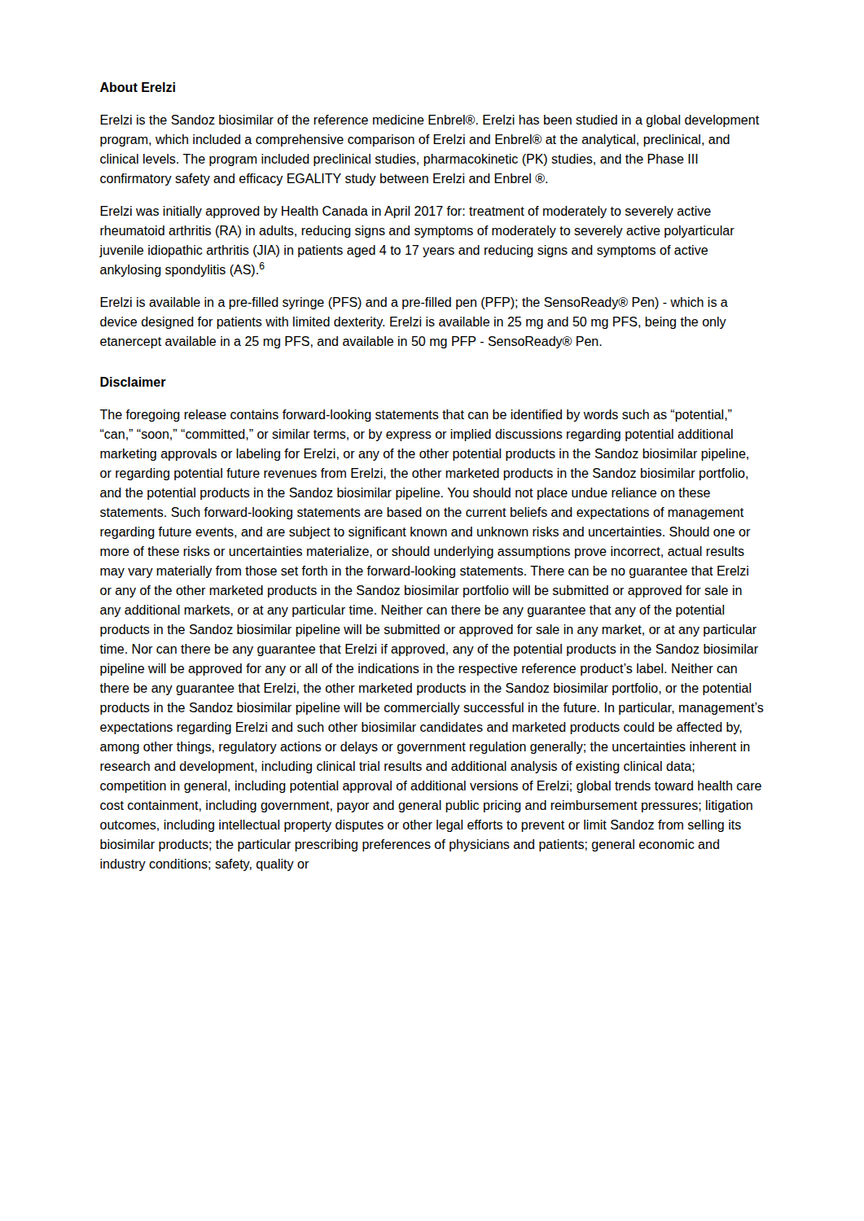About Erelzi
Erelzi is the Sandoz biosimilar of the reference medicine Enbrel®. Erelzi has been studied in a global development program, which included a comprehensive comparison of Erelzi and Enbrel® at the analytical, preclinical, and clinical levels. The program included preclinical studies, pharmacokinetic (PK) studies, and the Phase III confirmatory safety and efficacy EGALITY study between Erelzi and Enbrel ®.
Erelzi was initially approved by Health Canada in April 2017 for: treatment of moderately to severely active rheumatoid arthritis (RA) in adults, reducing signs and symptoms of moderately to severely active polyarticular juvenile idiopathic arthritis (JIA) in patients aged 4 to 17 years and reducing signs and symptoms of active ankylosing spondylitis (AS).6
Erelzi is available in a pre-filled syringe (PFS) and a pre-filled pen (PFP); the SensoReady® Pen) - which is a device designed for patients with limited dexterity. Erelzi is available in 25 mg and 50 mg PFS, being the only etanercept available in a 25 mg PFS, and available in 50 mg PFP - SensoReady® Pen.
Disclaimer
The foregoing release contains forward-looking statements that can be identified by words such as “potential,” “can,” “soon,” “committed,” or similar terms, or by express or implied discussions regarding potential additional marketing approvals or labeling for Erelzi, or any of the other potential products in the Sandoz biosimilar pipeline, or regarding potential future revenues from Erelzi, the other marketed products in the Sandoz biosimilar portfolio, and the potential products in the Sandoz biosimilar pipeline. You should not place undue reliance on these statements. Such forward-looking statements are based on the current beliefs and expectations of management regarding future events, and are subject to significant known and unknown risks and uncertainties. Should one or more of these risks or uncertainties materialize, or should underlying assumptions prove incorrect, actual results may vary materially from those set forth in the forward-looking statements. There can be no guarantee that Erelzi or any of the other marketed products in the Sandoz biosimilar portfolio will be submitted or approved for sale in any additional markets, or at any particular time. Neither can there be any guarantee that any of the potential products in the Sandoz biosimilar pipeline will be submitted or approved for sale in any market, or at any particular time. Nor can there be any guarantee that Erelzi if approved, any of the potential products in the Sandoz biosimilar pipeline will be approved for any or all of the indications in the respective reference product’s label. Neither can there be any guarantee that Erelzi, the other marketed products in the Sandoz biosimilar portfolio, or the potential products in the Sandoz biosimilar pipeline will be commercially successful in the future. In particular, management’s expectations regarding Erelzi and such other biosimilar candidates and marketed products could be affected by, among other things, regulatory actions or delays or government regulation generally; the uncertainties inherent in research and development, including clinical trial results and additional analysis of existing clinical data; competition in general, including potential approval of additional versions of Erelzi; global trends toward health care cost containment, including government, payor and general public pricing and reimbursement pressures; litigation outcomes, including intellectual property disputes or other legal efforts to prevent or limit Sandoz from selling its biosimilar products; the particular prescribing preferences of physicians and patients; general economic and industry conditions; safety, quality or